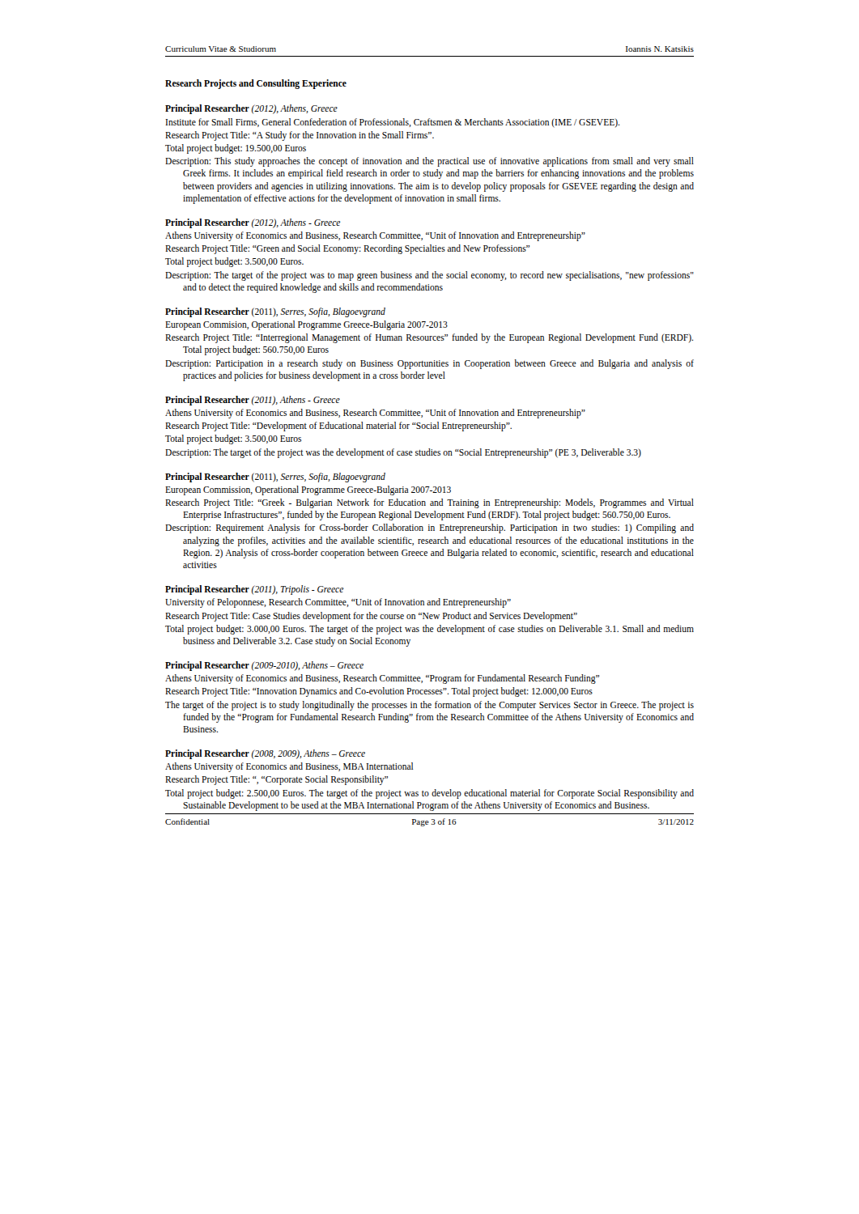Curriculum Vitae & Studiorum
Ioannis N. Katsikis
Research Projects and Consulting Experience
Principal Researcher (2012), Athens, Greece
Institute for Small Firms, General Confederation of Professionals, Craftsmen & Merchants Association (IME / GSEVEE).
Research Project Title: “A Study for the Innovation in the Small Firms”.
Total project budget: 19.500,00 Euros
Description: This study approaches the concept of innovation and the practical use of innovative applications from small and very small Greek firms. It includes an empirical field research in order to study and map the barriers for enhancing innovations and the problems between providers and agencies in utilizing innovations. The aim is to develop policy proposals for GSEVEE regarding the design and implementation of effective actions for the development of innovation in small firms.
Principal Researcher (2012), Athens - Greece
Athens University of Economics and Business, Research Committee, “Unit of Innovation and Entrepreneurship”
Research Project Title: “Green and Social Economy: Recording Specialties and New Professions”
Total project budget: 3.500,00 Euros.
Description: The target of the project was to map green business and the social economy, to record new specialisations, "new professions" and to detect the required knowledge and skills and recommendations
Principal Researcher (2011), Serres, Sofia, Blagoevgrand
European Commision, Operational Programme Greece-Bulgaria 2007-2013
Research Project Title: “Interregional Management of Human Resources” funded by the European Regional Development Fund (ERDF). Total project budget: 560.750,00 Euros
Description: Participation in a research study on Business Opportunities in Cooperation between Greece and Bulgaria and analysis of practices and policies for business development in a cross border level
Principal Researcher (2011), Athens - Greece
Athens University of Economics and Business, Research Committee, “Unit of Innovation and Entrepreneurship”
Research Project Title: “Development of Educational material for “Social Entrepreneurship”.
Total project budget: 3.500,00 Euros
Description: The target of the project was the development of case studies on “Social Entrepreneurship” (PE 3, Deliverable 3.3)
Principal Researcher (2011), Serres, Sofia, Blagoevgrand
European Commission, Operational Programme Greece-Bulgaria 2007-2013
Research Project Title: “Greek - Bulgarian Network for Education and Training in Entrepreneurship: Models, Programmes and Virtual Enterprise Infrastructures”, funded by the European Regional Development Fund (ERDF). Total project budget: 560.750,00 Euros.
Description: Requirement Analysis for Cross-border Collaboration in Entrepreneurship. Participation in two studies: 1) Compiling and analyzing the profiles, activities and the available scientific, research and educational resources of the educational institutions in the Region. 2) Analysis of cross-border cooperation between Greece and Bulgaria related to economic, scientific, research and educational activities
Principal Researcher (2011), Tripolis - Greece
University of Peloponnese, Research Committee, “Unit of Innovation and Entrepreneurship”
Research Project Title: Case Studies development for the course on “New Product and Services Development”
Total project budget: 3.000,00 Euros. The target of the project was the development of case studies on Deliverable 3.1. Small and medium business and Deliverable 3.2. Case study on Social Economy
Principal Researcher (2009-2010), Athens – Greece
Athens University of Economics and Business, Research Committee, “Program for Fundamental Research Funding”
Research Project Title: “Innovation Dynamics and Co-evolution Processes”. Total project budget: 12.000,00 Euros
The target of the project is to study longitudinally the processes in the formation of the Computer Services Sector in Greece. The project is funded by the “Program for Fundamental Research Funding” from the Research Committee of the Athens University of Economics and Business.
Principal Researcher (2008, 2009), Athens – Greece
Athens University of Economics and Business, MBA International
Research Project Title: “, “Corporate Social Responsibility”
Total project budget: 2.500,00 Euros. The target of the project was to develop educational material for Corporate Social Responsibility and Sustainable Development to be used at the MBA International Program of the Athens University of Economics and Business.
Confidential
Page 3 of 16
3/11/2012